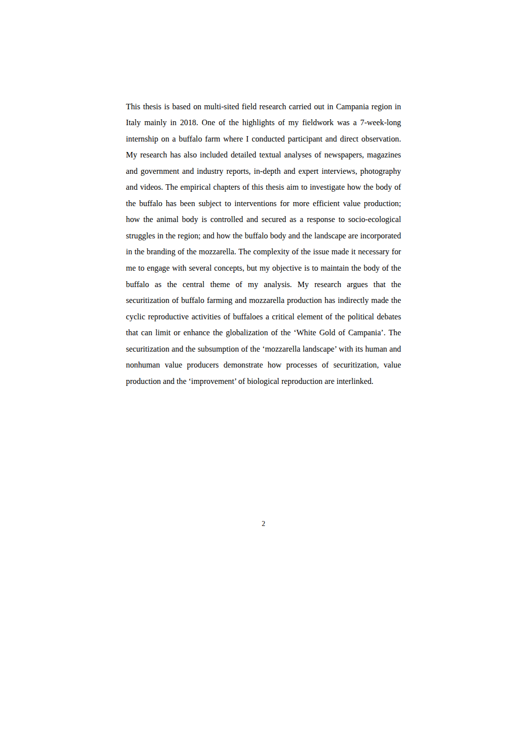This thesis is based on multi-sited field research carried out in Campania region in Italy mainly in 2018. One of the highlights of my fieldwork was a 7-week-long internship on a buffalo farm where I conducted participant and direct observation. My research has also included detailed textual analyses of newspapers, magazines and government and industry reports, in-depth and expert interviews, photography and videos. The empirical chapters of this thesis aim to investigate how the body of the buffalo has been subject to interventions for more efficient value production; how the animal body is controlled and secured as a response to socio-ecological struggles in the region; and how the buffalo body and the landscape are incorporated in the branding of the mozzarella. The complexity of the issue made it necessary for me to engage with several concepts, but my objective is to maintain the body of the buffalo as the central theme of my analysis. My research argues that the securitization of buffalo farming and mozzarella production has indirectly made the cyclic reproductive activities of buffaloes a critical element of the political debates that can limit or enhance the globalization of the ‘White Gold of Campania’. The securitization and the subsumption of the ‘mozzarella landscape’ with its human and nonhuman value producers demonstrate how processes of securitization, value production and the ‘improvement’ of biological reproduction are interlinked.
2